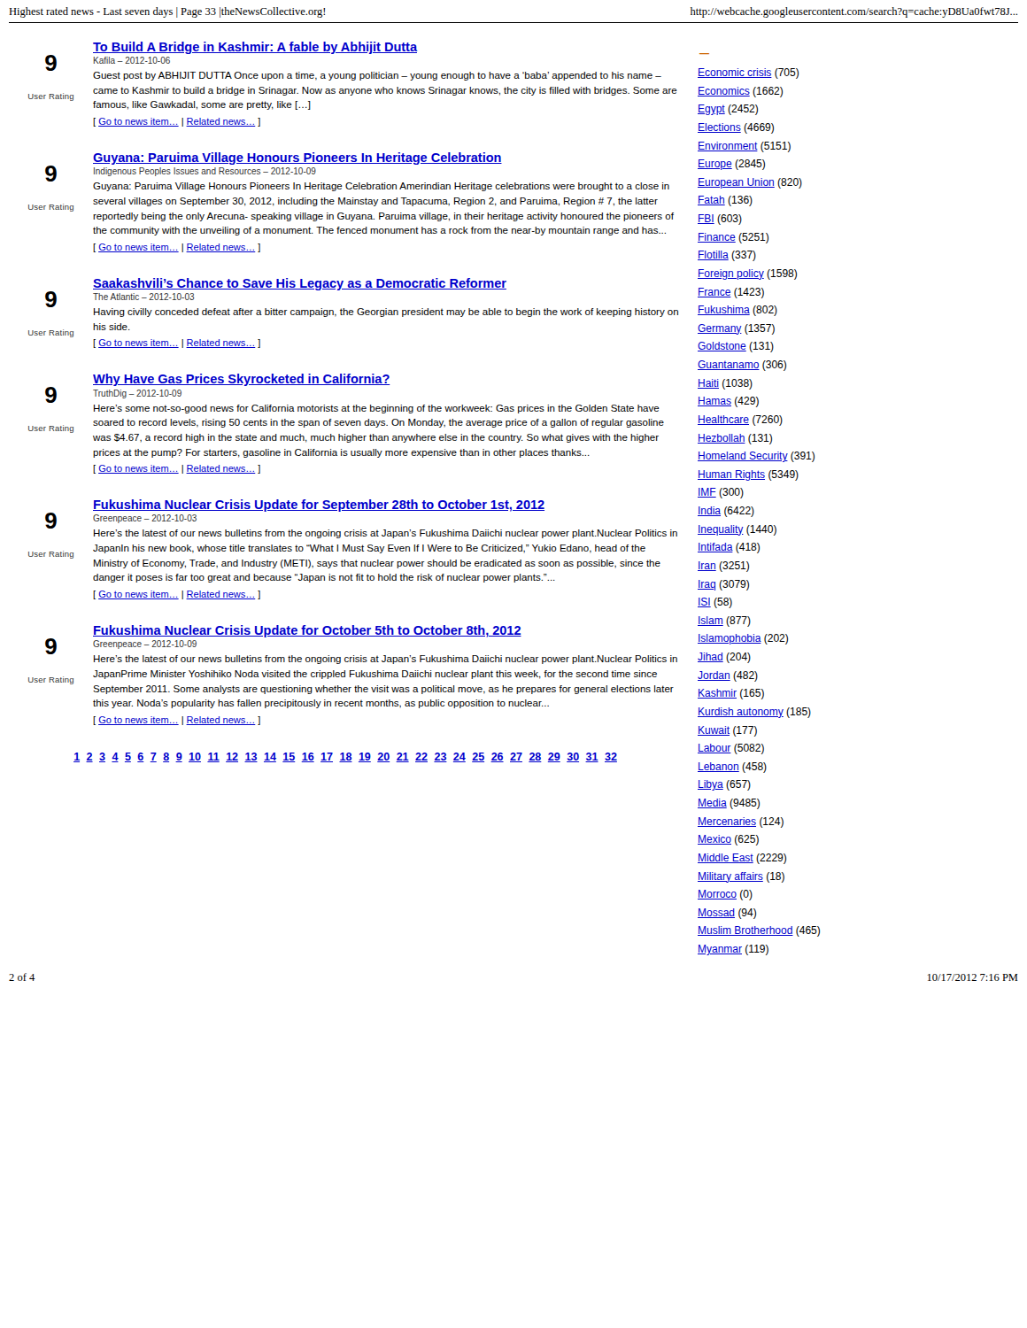Highest rated news - Last seven days | Page 33 |theNewsCollective.org! http://webcache.googleusercontent.com/search?q=cache:yD8Ua0fwt78J...
9 User Rating
To Build A Bridge in Kashmir: A fable by Abhijit Dutta
Kafila – 2012-10-06
Guest post by ABHIJIT DUTTA Once upon a time, a young politician – young enough to have a ‘baba’ appended to his name – came to Kashmir to build a bridge in Srinagar. Now as anyone who knows Srinagar knows, the city is filled with bridges. Some are famous, like Gawkadal, some are pretty, like […]
[ Go to news item… | Related news… ]
9 User Rating
Guyana: Paruima Village Honours Pioneers In Heritage Celebration
Indigenous Peoples Issues and Resources – 2012-10-09
Guyana: Paruima Village Honours Pioneers In Heritage Celebration Amerindian Heritage celebrations were brought to a close in several villages on September 30, 2012, including the Mainstay and Tapacuma, Region 2, and Paruima, Region # 7, the latter reportedly being the only Arecuna- speaking village in Guyana. Paruima village, in their heritage activity honoured the pioneers of the community with the unveiling of a monument. The fenced monument has a rock from the near-by mountain range and has...
[ Go to news item… | Related news… ]
9 User Rating
Saakashvili’s Chance to Save His Legacy as a Democratic Reformer
The Atlantic – 2012-10-03
Having civilly conceded defeat after a bitter campaign, the Georgian president may be able to begin the work of keeping history on his side.
[ Go to news item… | Related news… ]
9 User Rating
Why Have Gas Prices Skyrocketed in California?
TruthDig – 2012-10-09
Here’s some not-so-good news for California motorists at the beginning of the workweek: Gas prices in the Golden State have soared to record levels, rising 50 cents in the span of seven days. On Monday, the average price of a gallon of regular gasoline was $4.67, a record high in the state and much, much higher than anywhere else in the country. So what gives with the higher prices at the pump? For starters, gasoline in California is usually more expensive than in other places thanks...
[ Go to news item… | Related news… ]
9 User Rating
Fukushima Nuclear Crisis Update for September 28th to October 1st, 2012
Greenpeace – 2012-10-03
Here’s the latest of our news bulletins from the ongoing crisis at Japan’s Fukushima Daiichi nuclear power plant.Nuclear Politics in JapanIn his new book, whose title translates to “What I Must Say Even If I Were to Be Criticized,” Yukio Edano, head of the Ministry of Economy, Trade, and Industry (METI), says that nuclear power should be eradicated as soon as possible, since the danger it poses is far too great and because “Japan is not fit to hold the risk of nuclear power plants.”...
[ Go to news item… | Related news… ]
9 User Rating
Fukushima Nuclear Crisis Update for October 5th to October 8th, 2012
Greenpeace – 2012-10-09
Here’s the latest of our news bulletins from the ongoing crisis at Japan’s Fukushima Daiichi nuclear power plant.Nuclear Politics in JapanPrime Minister Yoshihiko Noda visited the crippled Fukushima Daiichi nuclear plant this week, for the second time since September 2011. Some analysts are questioning whether the visit was a political move, as he prepares for general elections later this year. Noda’s popularity has fallen precipitously in recent months, as public opposition to nuclear...
[ Go to news item… | Related news… ]
1 2 3 4 5 6 7 8 9 10 11 12 13 14 15 16 17 18 19 20 21 22 23 24 25 26 27 28 29 30 31 32
—
Economic crisis (705)
Economics (1662)
Egypt (2452)
Elections (4669)
Environment (5151)
Europe (2845)
European Union (820)
Fatah (136)
FBI (603)
Finance (5251)
Flotilla (337)
Foreign policy (1598)
France (1423)
Fukushima (802)
Germany (1357)
Goldstone (131)
Guantanamo (306)
Haiti (1038)
Hamas (429)
Healthcare (7260)
Hezbollah (131)
Homeland Security (391)
Human Rights (5349)
IMF (300)
India (6422)
Inequality (1440)
Intifada (418)
Iran (3251)
Iraq (3079)
ISI (58)
Islam (877)
Islamophobia (202)
Jihad (204)
Jordan (482)
Kashmir (165)
Kurdish autonomy (185)
Kuwait (177)
Labour (5082)
Lebanon (458)
Libya (657)
Media (9485)
Mercenaries (124)
Mexico (625)
Middle East (2229)
Military affairs (18)
Morroco (0)
Mossad (94)
Muslim Brotherhood (465)
Myanmar (119)
2 of 4 10/17/2012 7:16 PM